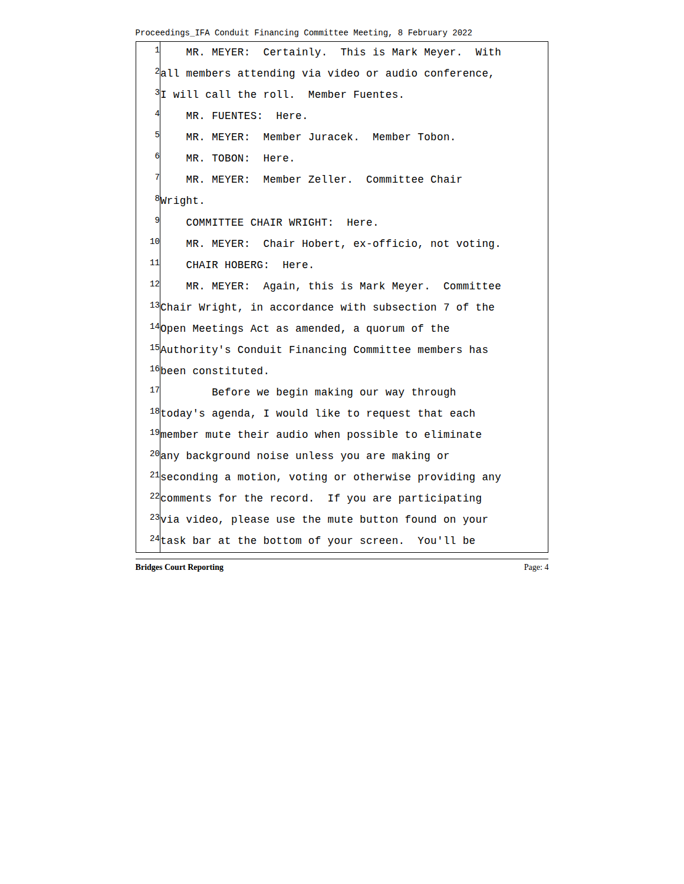Proceedings_IFA Conduit Financing Committee Meeting, 8 February 2022
| 1 | MR. MEYER: Certainly. This is Mark Meyer. With |
| 2 | all members attending via video or audio conference, |
| 3 | I will call the roll. Member Fuentes. |
| 4 | MR. FUENTES: Here. |
| 5 | MR. MEYER: Member Juracek. Member Tobon. |
| 6 | MR. TOBON: Here. |
| 7 | MR. MEYER: Member Zeller. Committee Chair |
| 8 | Wright. |
| 9 | COMMITTEE CHAIR WRIGHT: Here. |
| 10 | MR. MEYER: Chair Hobert, ex-officio, not voting. |
| 11 | CHAIR HOBERG: Here. |
| 12 | MR. MEYER: Again, this is Mark Meyer. Committee |
| 13 | Chair Wright, in accordance with subsection 7 of the |
| 14 | Open Meetings Act as amended, a quorum of the |
| 15 | Authority's Conduit Financing Committee members has |
| 16 | been constituted. |
| 17 | Before we begin making our way through |
| 18 | today's agenda, I would like to request that each |
| 19 | member mute their audio when possible to eliminate |
| 20 | any background noise unless you are making or |
| 21 | seconding a motion, voting or otherwise providing any |
| 22 | comments for the record. If you are participating |
| 23 | via video, please use the mute button found on your |
| 24 | task bar at the bottom of your screen. You'll be |
Bridges Court Reporting
Page: 4